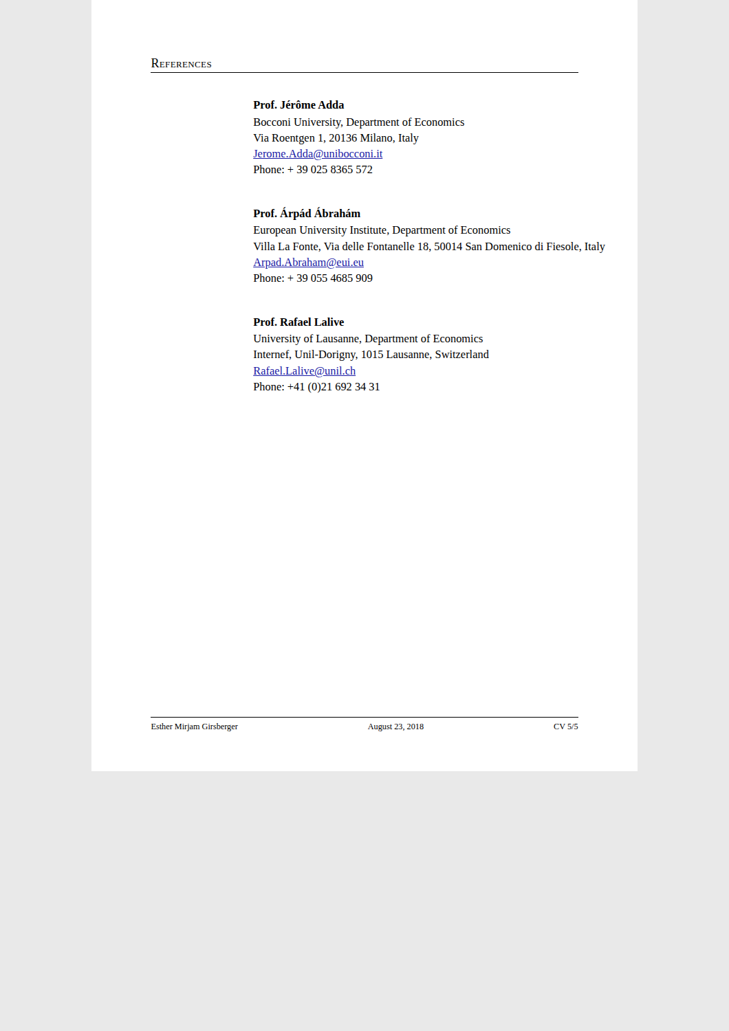References
Prof. Jérôme Adda
Bocconi University, Department of Economics
Via Roentgen 1, 20136 Milano, Italy
Jerome.Adda@unibocconi.it
Phone: + 39 025 8365 572
Prof. Árpád Ábrahám
European University Institute, Department of Economics
Villa La Fonte, Via delle Fontanelle 18, 50014 San Domenico di Fiesole, Italy
Arpad.Abraham@eui.eu
Phone: + 39 055 4685 909
Prof. Rafael Lalive
University of Lausanne, Department of Economics
Internef, Unil-Dorigny, 1015 Lausanne, Switzerland
Rafael.Lalive@unil.ch
Phone: +41 (0)21 692 34 31
Esther Mirjam Girsberger August 23, 2018 CV 5/5